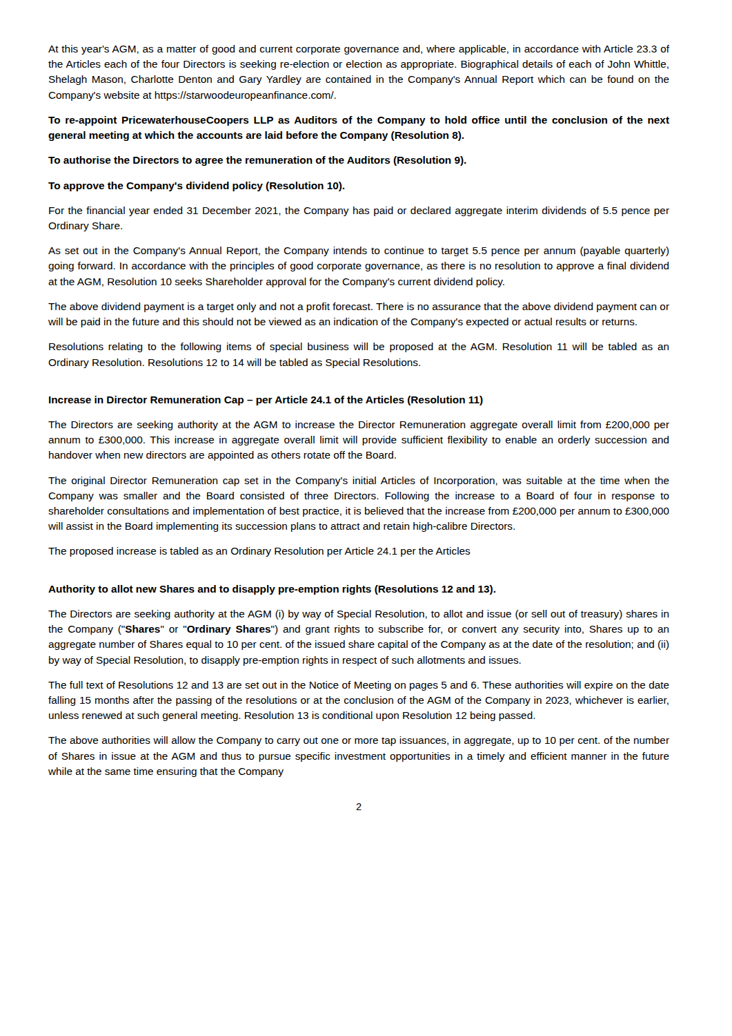At this year's AGM, as a matter of good and current corporate governance and, where applicable, in accordance with Article 23.3 of the Articles each of the four Directors is seeking re-election or election as appropriate. Biographical details of each of John Whittle, Shelagh Mason, Charlotte Denton and Gary Yardley are contained in the Company's Annual Report which can be found on the Company's website at https://starwoodeuropeanfinance.com/.
To re-appoint PricewaterhouseCoopers LLP as Auditors of the Company to hold office until the conclusion of the next general meeting at which the accounts are laid before the Company (Resolution 8).
To authorise the Directors to agree the remuneration of the Auditors (Resolution 9).
To approve the Company's dividend policy (Resolution 10).
For the financial year ended 31 December 2021, the Company has paid or declared aggregate interim dividends of 5.5 pence per Ordinary Share.
As set out in the Company's Annual Report, the Company intends to continue to target 5.5 pence per annum (payable quarterly) going forward. In accordance with the principles of good corporate governance, as there is no resolution to approve a final dividend at the AGM, Resolution 10 seeks Shareholder approval for the Company's current dividend policy.
The above dividend payment is a target only and not a profit forecast. There is no assurance that the above dividend payment can or will be paid in the future and this should not be viewed as an indication of the Company's expected or actual results or returns.
Resolutions relating to the following items of special business will be proposed at the AGM. Resolution 11 will be tabled as an Ordinary Resolution. Resolutions 12 to 14 will be tabled as Special Resolutions.
Increase in Director Remuneration Cap – per Article 24.1 of the Articles (Resolution 11)
The Directors are seeking authority at the AGM to increase the Director Remuneration aggregate overall limit from £200,000 per annum to £300,000. This increase in aggregate overall limit will provide sufficient flexibility to enable an orderly succession and handover when new directors are appointed as others rotate off the Board.
The original Director Remuneration cap set in the Company's initial Articles of Incorporation, was suitable at the time when the Company was smaller and the Board consisted of three Directors. Following the increase to a Board of four in response to shareholder consultations and implementation of best practice, it is believed that the increase from £200,000 per annum to £300,000 will assist in the Board implementing its succession plans to attract and retain high-calibre Directors.
The proposed increase is tabled as an Ordinary Resolution per Article 24.1 per the Articles
Authority to allot new Shares and to disapply pre-emption rights (Resolutions 12 and 13).
The Directors are seeking authority at the AGM (i) by way of Special Resolution, to allot and issue (or sell out of treasury) shares in the Company ("Shares" or "Ordinary Shares") and grant rights to subscribe for, or convert any security into, Shares up to an aggregate number of Shares equal to 10 per cent. of the issued share capital of the Company as at the date of the resolution; and (ii) by way of Special Resolution, to disapply pre-emption rights in respect of such allotments and issues.
The full text of Resolutions 12 and 13 are set out in the Notice of Meeting on pages 5 and 6. These authorities will expire on the date falling 15 months after the passing of the resolutions or at the conclusion of the AGM of the Company in 2023, whichever is earlier, unless renewed at such general meeting. Resolution 13 is conditional upon Resolution 12 being passed.
The above authorities will allow the Company to carry out one or more tap issuances, in aggregate, up to 10 per cent. of the number of Shares in issue at the AGM and thus to pursue specific investment opportunities in a timely and efficient manner in the future while at the same time ensuring that the Company
2